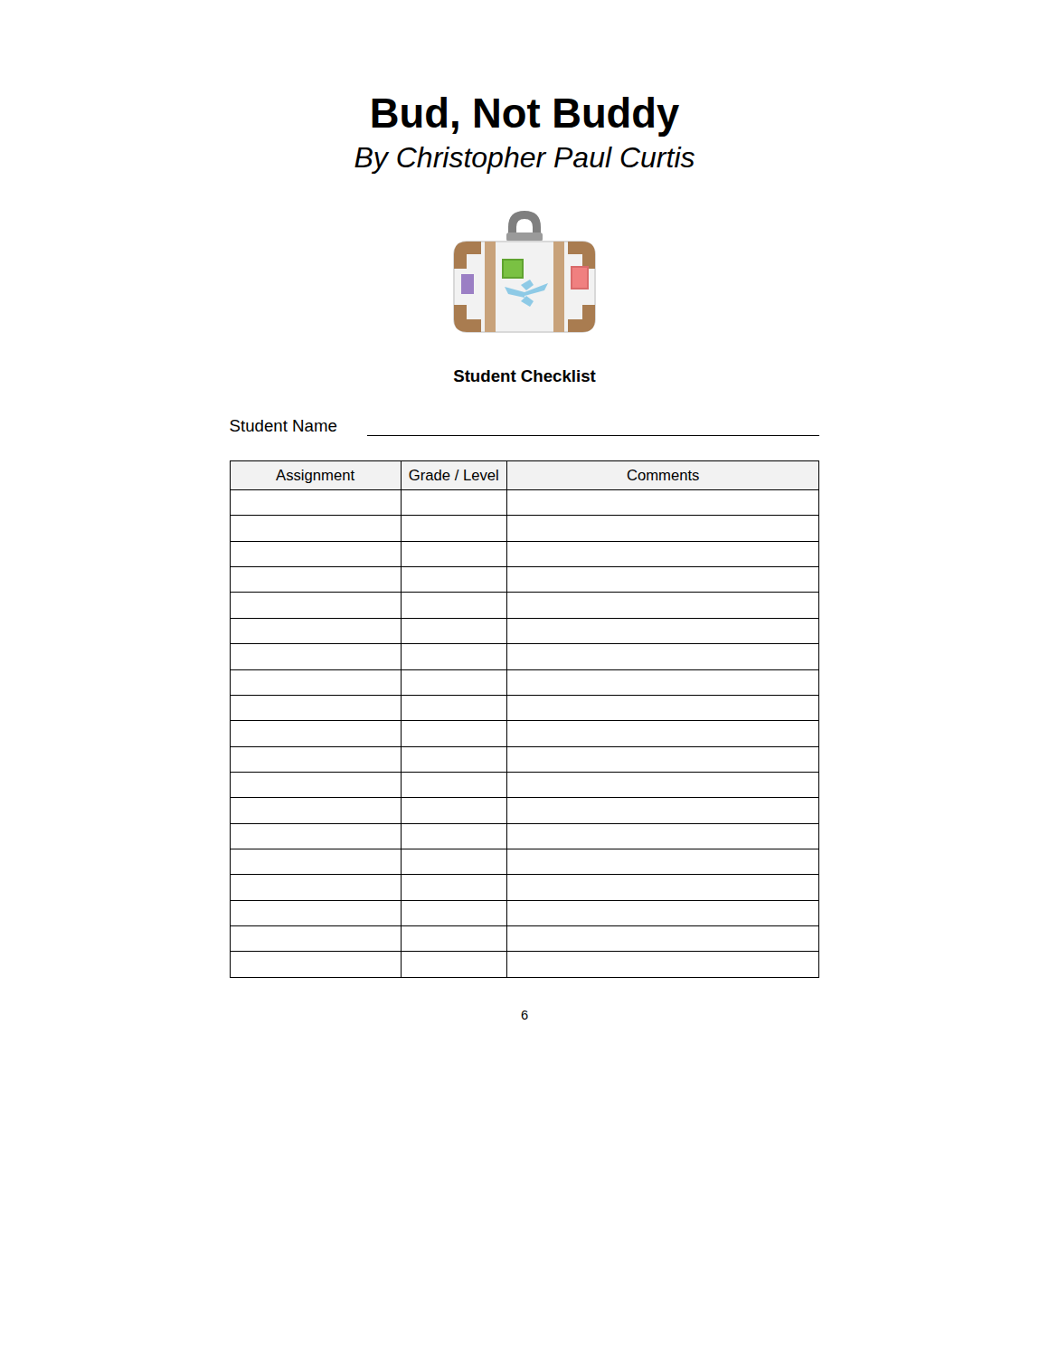Bud, Not Buddy
By Christopher Paul Curtis
Student Checklist
Student Name
| Assignment | Grade / Level | Comments |
| --- | --- | --- |
6